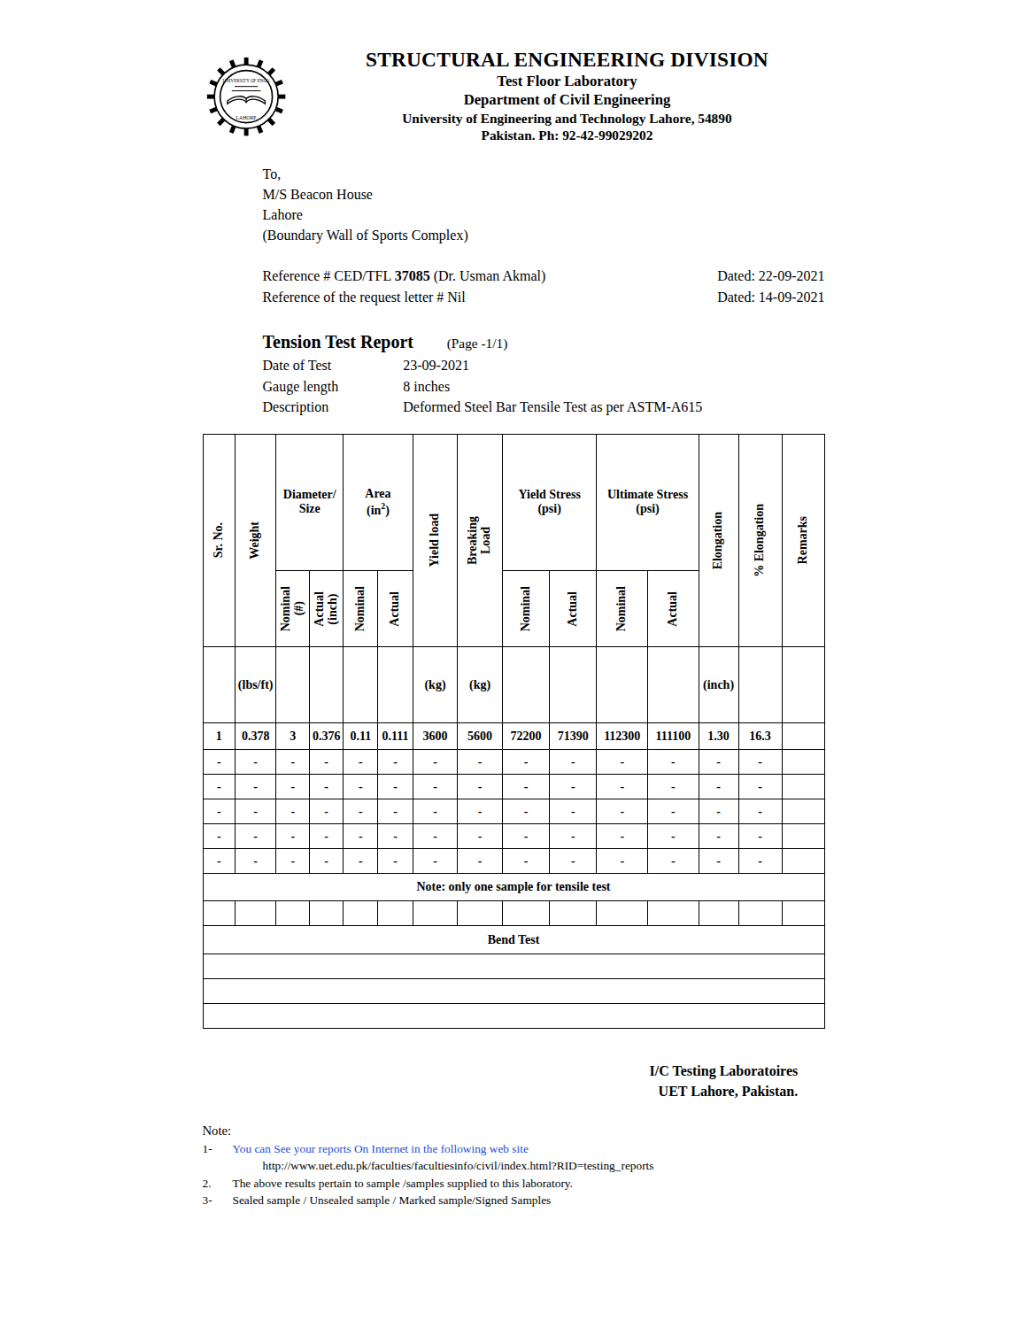LAHORE UNIVERSITY OF ENGG
STRUCTURAL ENGINEERING DIVISION
Test Floor Laboratory
Department of Civil Engineering
University of Engineering and Technology Lahore, 54890
Pakistan. Ph: 92-42-99029202
To,
M/S Beacon House
Lahore
(Boundary Wall of Sports Complex)
Reference # CED/TFL 37085 (Dr. Usman Akmal)
Dated: 22-09-2021
Reference of the request letter # Nil
Dated: 14-09-2021
Tension Test Report
(Page -1/1)
Date of Test
23-09-2021
Gauge length
8 inches
Description
Deformed Steel Bar Tensile Test as per ASTM-A615
| Sr. No. | Weight | Diameter/ Size | Area (in 2 ) | Yield load | Breaking Load | Yield Stress (psi) | Ultimate Stress (psi) | Elongation | % Elongation | Remarks |
| --- | --- | --- | --- | --- | --- | --- | --- | --- | --- | --- |
| Nominal (#) | Actual (inch) | Nominal | Actual | Nominal | Actual | Nominal | Actual |
| | (lbs/ft) | | | | | (kg) | (kg) | | | | | (inch) | | |
| 1 | 0.378 | 3 | 0.376 | 0.11 | 0.111 | 3600 | 5600 | 72200 | 71390 | 112300 | 111100 | 1.30 | 16.3 | |
| - | - | - | - | - | - | - | - | - | - | - | - | - | - | |
| - | - | - | - | - | - | - | - | - | - | - | - | - | - | |
| - | - | - | - | - | - | - | - | - | - | - | - | - | - | |
| - | - | - | - | - | - | - | - | - | - | - | - | - | - | |
| - | - | - | - | - | - | - | - | - | - | - | - | - | - | |
| Note: only one sample for tensile test |
| Bend Test |
I/C Testing Laboratoires
UET Lahore, Pakistan.
Note:
1-You can See your reports On Internet in the following web site
http://www.uet.edu.pk/faculties/facultiesinfo/civil/index.html?RID=testing_reports
2. The above results pertain to sample /samples supplied to this laboratory.
3-Sealed sample / Unsealed sample / Marked sample/Signed Samples